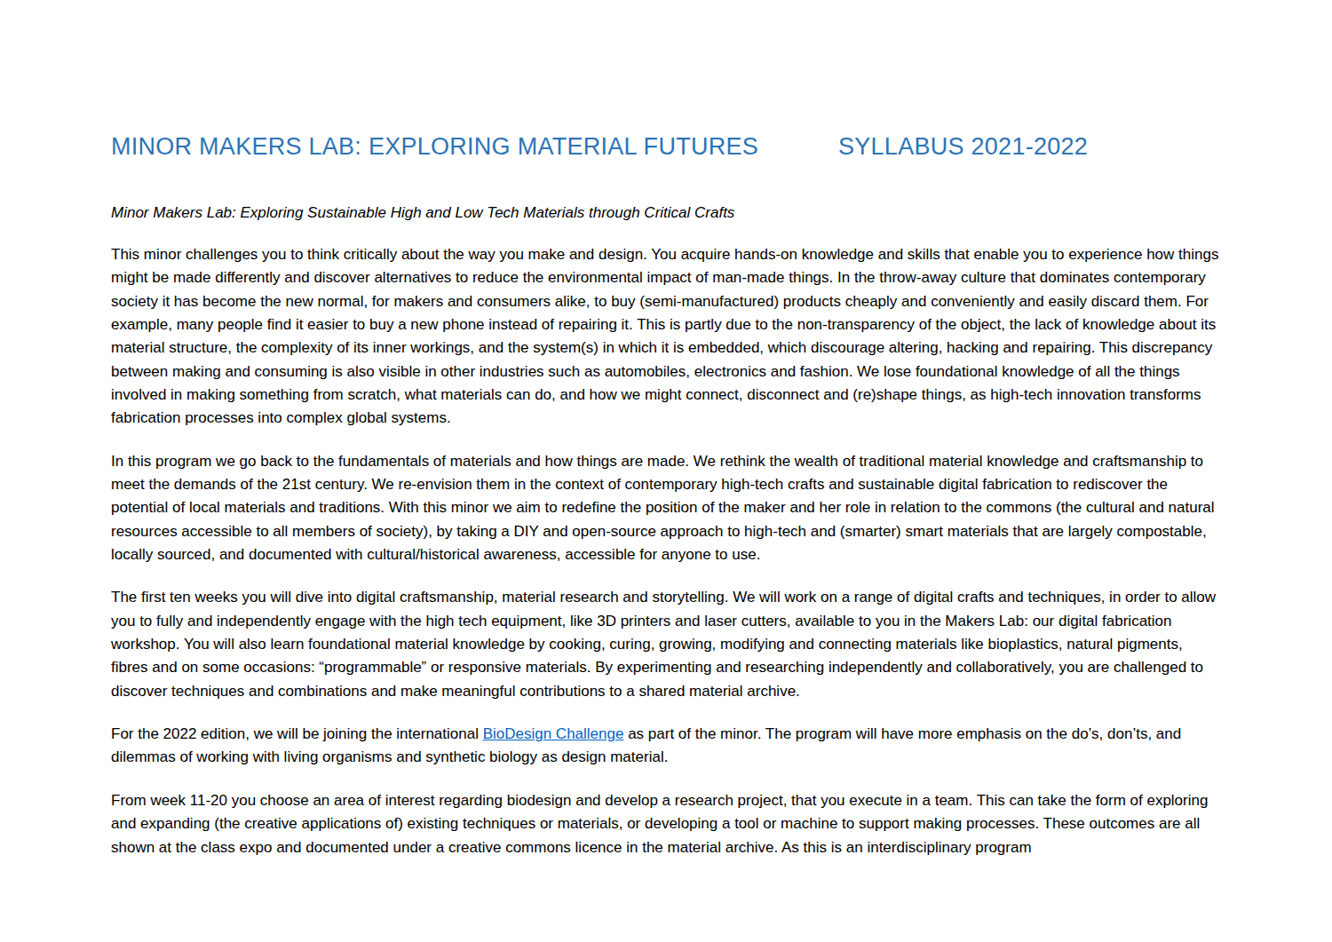MINOR MAKERS LAB: EXPLORING MATERIAL FUTURES SYLLABUS 2021-2022
Minor Makers Lab: Exploring Sustainable High and Low Tech Materials through Critical Crafts
This minor challenges you to think critically about the way you make and design. You acquire hands-on knowledge and skills that enable you to experience how things might be made differently and discover alternatives to reduce the environmental impact of man-made things. In the throw-away culture that dominates contemporary society it has become the new normal, for makers and consumers alike, to buy (semi-manufactured) products cheaply and conveniently and easily discard them. For example, many people find it easier to buy a new phone instead of repairing it. This is partly due to the non-transparency of the object, the lack of knowledge about its material structure, the complexity of its inner workings, and the system(s) in which it is embedded, which discourage altering, hacking and repairing. This discrepancy between making and consuming is also visible in other industries such as automobiles, electronics and fashion. We lose foundational knowledge of all the things involved in making something from scratch, what materials can do, and how we might connect, disconnect and (re)shape things, as high-tech innovation transforms fabrication processes into complex global systems.
In this program we go back to the fundamentals of materials and how things are made. We rethink the wealth of traditional material knowledge and craftsmanship to meet the demands of the 21st century. We re-envision them in the context of contemporary high-tech crafts and sustainable digital fabrication to rediscover the potential of local materials and traditions. With this minor we aim to redefine the position of the maker and her role in relation to the commons (the cultural and natural resources accessible to all members of society), by taking a DIY and open-source approach to high-tech and (smarter) smart materials that are largely compostable, locally sourced, and documented with cultural/historical awareness, accessible for anyone to use.
The first ten weeks you will dive into digital craftsmanship, material research and storytelling. We will work on a range of digital crafts and techniques, in order to allow you to fully and independently engage with the high tech equipment, like 3D printers and laser cutters, available to you in the Makers Lab: our digital fabrication workshop. You will also learn foundational material knowledge by cooking, curing, growing, modifying and connecting materials like bioplastics, natural pigments, fibres and on some occasions: “programmable” or responsive materials. By experimenting and researching independently and collaboratively, you are challenged to discover techniques and combinations and make meaningful contributions to a shared material archive.
For the 2022 edition, we will be joining the international BioDesign Challenge as part of the minor. The program will have more emphasis on the do’s, don’ts, and dilemmas of working with living organisms and synthetic biology as design material.
From week 11-20 you choose an area of interest regarding biodesign and develop a research project, that you execute in a team. This can take the form of exploring and expanding (the creative applications of) existing techniques or materials, or developing a tool or machine to support making processes. These outcomes are all shown at the class expo and documented under a creative commons licence in the material archive. As this is an interdisciplinary program